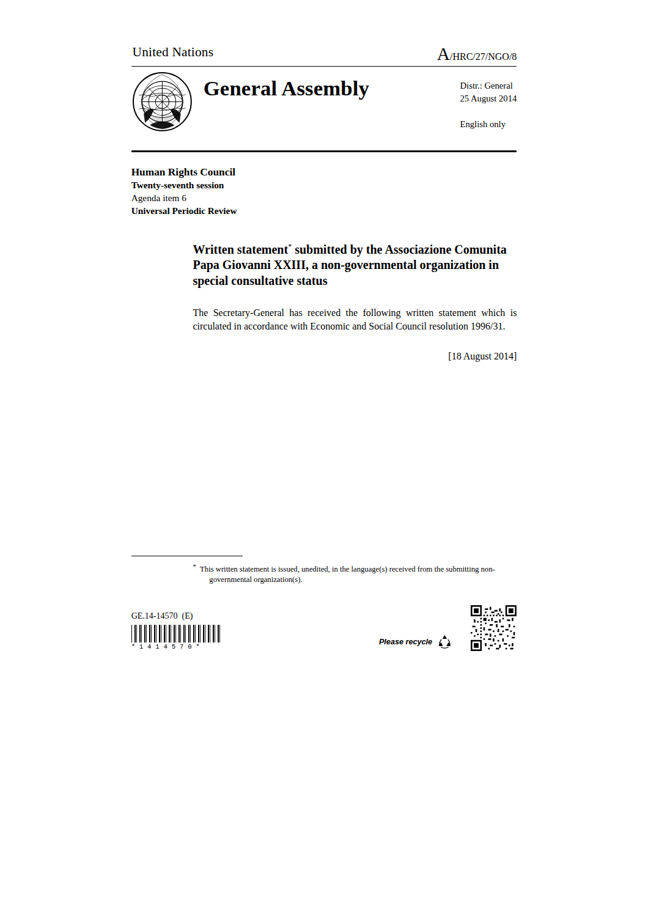United Nations
A/HRC/27/NGO/8
General Assembly
Distr.: General
25 August 2014
English only
Human Rights Council
Twenty-seventh session
Agenda item 6
Universal Periodic Review
Written statement* submitted by the Associazione Comunita Papa Giovanni XXIII, a non-governmental organization in special consultative status
The Secretary-General has received the following written statement which is circulated in accordance with Economic and Social Council resolution 1996/31.
[18 August 2014]
* This written statement is issued, unedited, in the language(s) received from the submitting non-governmental organization(s).
GE.14-14570 (E)
* 1 4 1 4 5 7 0 *
Please recycle